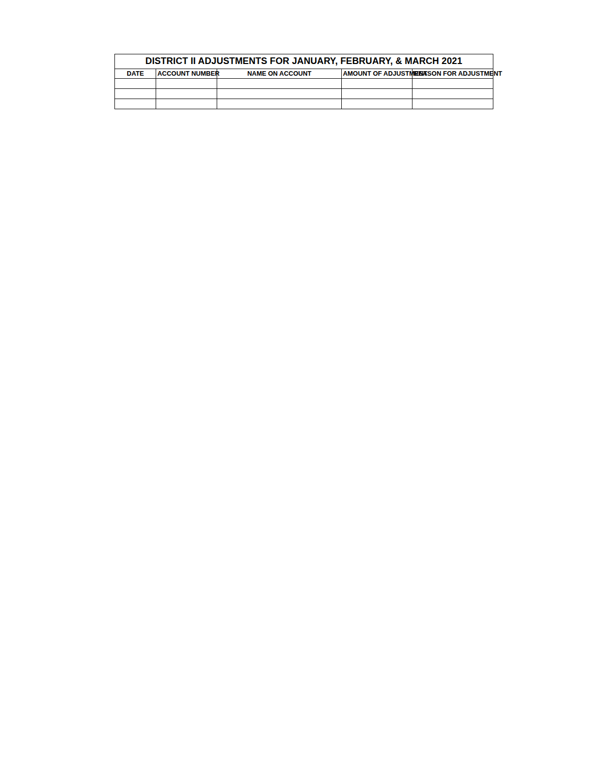DISTRICT II ADJUSTMENTS FOR JANUARY, FEBRUARY, & MARCH 2021
| DATE | ACCOUNT NUMBER | NAME ON ACCOUNT | AMOUNT OF ADJUSTMENT | REASON FOR ADJUSTMENT |
| --- | --- | --- | --- | --- |